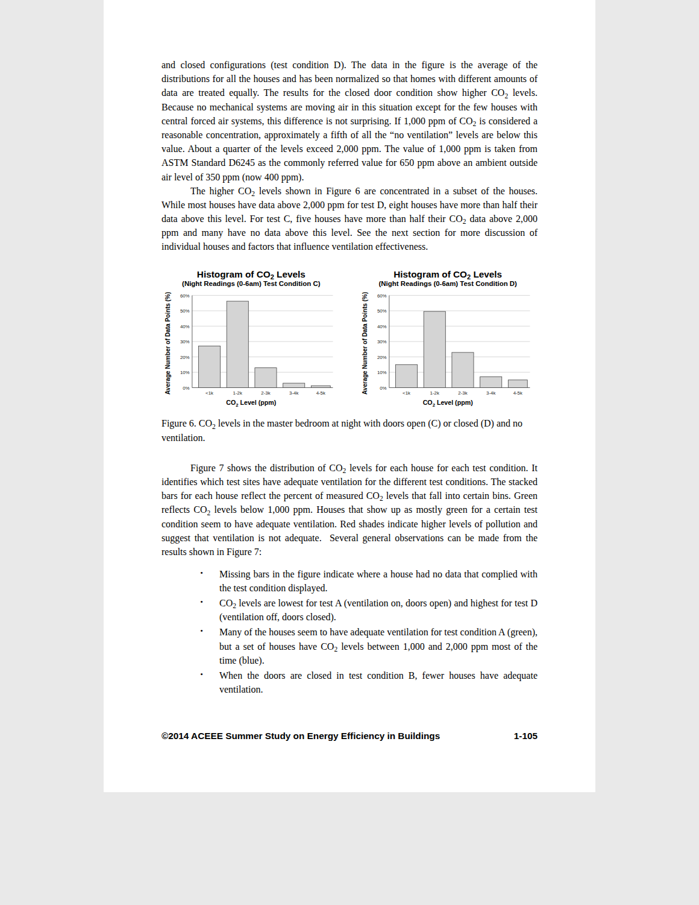and closed configurations (test condition D). The data in the figure is the average of the distributions for all the houses and has been normalized so that homes with different amounts of data are treated equally. The results for the closed door condition show higher CO2 levels. Because no mechanical systems are moving air in this situation except for the few houses with central forced air systems, this difference is not surprising. If 1,000 ppm of CO2 is considered a reasonable concentration, approximately a fifth of all the “no ventilation” levels are below this value. About a quarter of the levels exceed 2,000 ppm. The value of 1,000 ppm is taken from ASTM Standard D6245 as the commonly referred value for 650 ppm above an ambient outside air level of 350 ppm (now 400 ppm).
The higher CO2 levels shown in Figure 6 are concentrated in a subset of the houses. While most houses have data above 2,000 ppm for test D, eight houses have more than half their data above this level. For test C, five houses have more than half their CO2 data above 2,000 ppm and many have no data above this level. See the next section for more discussion of individual houses and factors that influence ventilation effectiveness.
Histogram of CO2 Levels (Night Readings (0-6am) Test Condition C)
Average Number of Data Points (%)
60% 50% 40% 30% 20% 10% 0% <1k 1-2k 2-3k 3-4k 4-5k
CO2 Level (ppm)
Histogram of CO2 Levels (Night Readings (0-6am) Test Condition D)
Average Number of Data Points (%)
60% 50% 40% 30% 20% 10% 0% <1k 1-2k 2-3k 3-4k 4-5k
CO2 Level (ppm)
Figure 6. CO2 levels in the master bedroom at night with doors open (C) or closed (D) and no ventilation.
Figure 7 shows the distribution of CO2 levels for each house for each test condition. It identifies which test sites have adequate ventilation for the different test conditions. The stacked bars for each house reflect the percent of measured CO2 levels that fall into certain bins. Green reflects CO2 levels below 1,000 ppm. Houses that show up as mostly green for a certain test condition seem to have adequate ventilation. Red shades indicate higher levels of pollution and suggest that ventilation is not adequate. Several general observations can be made from the results shown in Figure 7:
Missing bars in the figure indicate where a house had no data that complied with the test condition displayed.
CO2 levels are lowest for test A (ventilation on, doors open) and highest for test D (ventilation off, doors closed).
Many of the houses seem to have adequate ventilation for test condition A (green), but a set of houses have CO2 levels between 1,000 and 2,000 ppm most of the time (blue).
When the doors are closed in test condition B, fewer houses have adequate ventilation.
©2014 ACEEE Summer Study on Energy Efficiency in Buildings 1-105